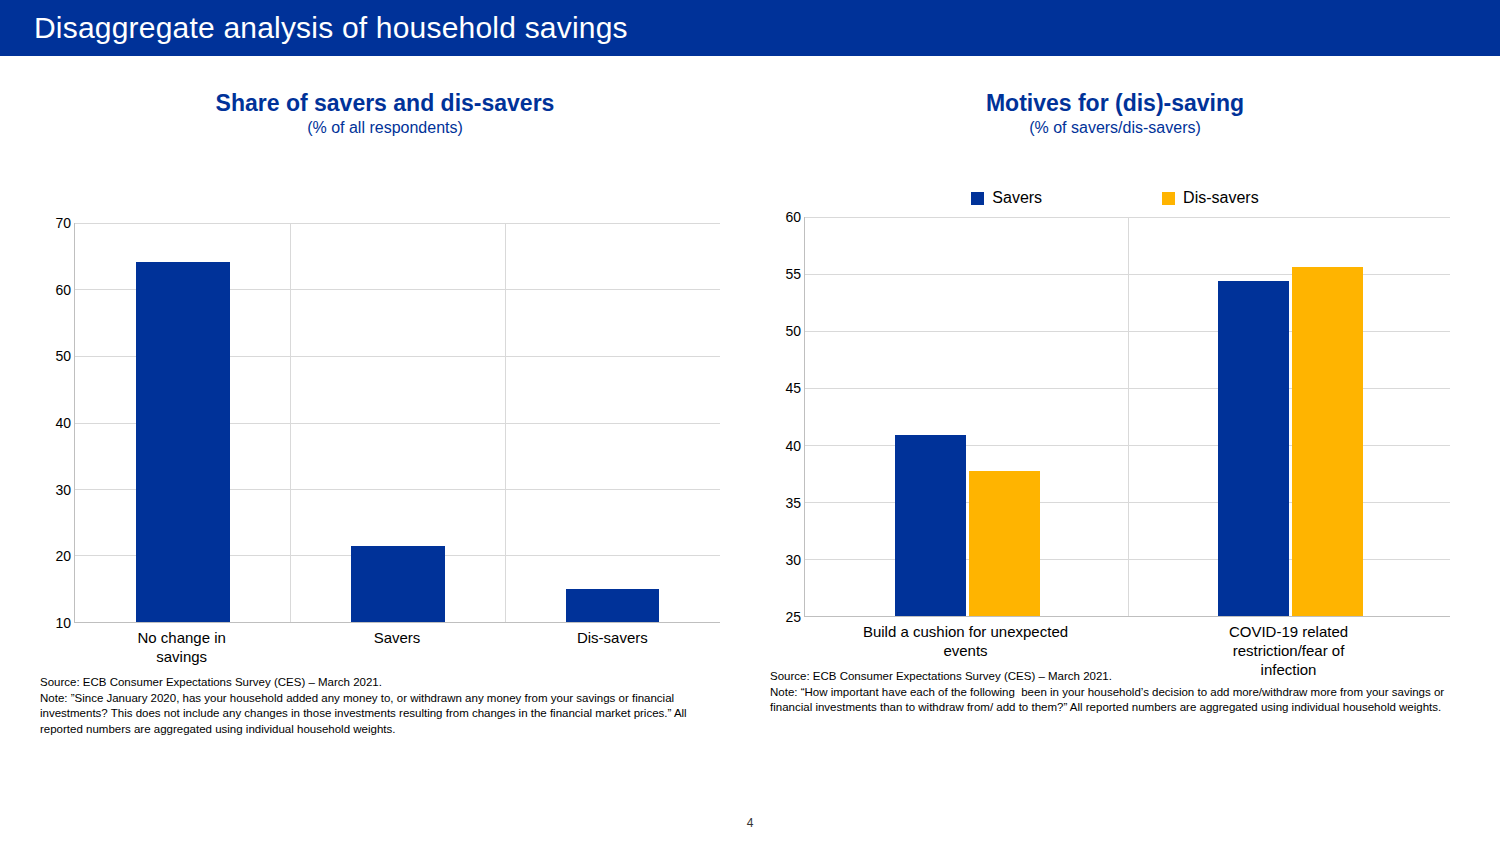Disaggregate analysis of household savings
Share of savers and dis-savers
(% of all respondents)
70 60 50 40 30 20 10
No change in
savings Savers Dis-savers
Source: ECB Consumer Expectations Survey (CES) – March 2021.
Note: ”Since January 2020, has your household added any money to, or withdrawn any money from your savings or financial investments? This does not include any changes in those investments resulting from changes in the financial market prices.” All reported numbers are aggregated using individual household weights.
Motives for (dis)-saving
(% of savers/dis-savers)
Savers
Dis-savers
60 55 50 45 40 35 30 25
Build a cushion for unexpected
events COVID-19 related
restriction/fear of infection
Source: ECB Consumer Expectations Survey (CES) – March 2021.
Note: “How important have each of the following been in your household’s decision to add more/withdraw more from your savings or financial investments than to withdraw from/ add to them?” All reported numbers are aggregated using individual household weights.
4